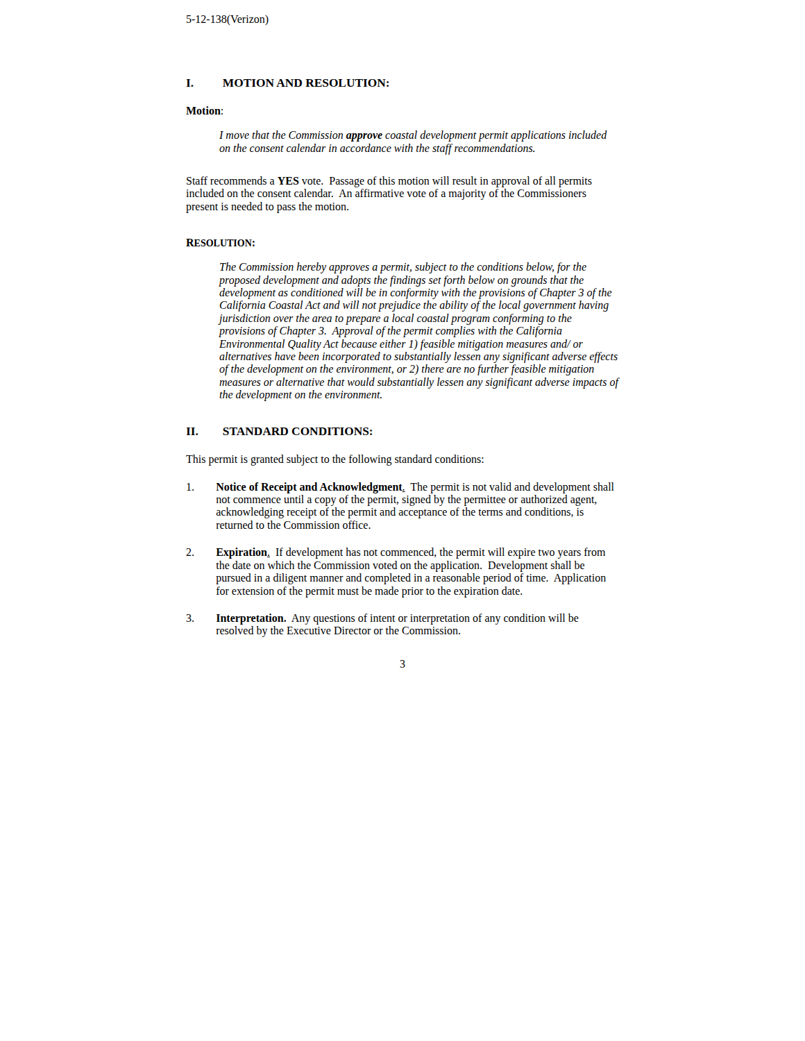5-12-138(Verizon)
I.
MOTION AND RESOLUTION:
Motion:
I move that the Commission approve coastal development permit applications included on the consent calendar in accordance with the staff recommendations.
Staff recommends a YES vote. Passage of this motion will result in approval of all permits included on the consent calendar. An affirmative vote of a majority of the Commissioners present is needed to pass the motion.
RESOLUTION:
The Commission hereby approves a permit, subject to the conditions below, for the proposed development and adopts the findings set forth below on grounds that the development as conditioned will be in conformity with the provisions of Chapter 3 of the California Coastal Act and will not prejudice the ability of the local government having jurisdiction over the area to prepare a local coastal program conforming to the provisions of Chapter 3. Approval of the permit complies with the California Environmental Quality Act because either 1) feasible mitigation measures and/ or alternatives have been incorporated to substantially lessen any significant adverse effects of the development on the environment, or 2) there are no further feasible mitigation measures or alternative that would substantially lessen any significant adverse impacts of the development on the environment.
II.
STANDARD CONDITIONS:
This permit is granted subject to the following standard conditions:
Notice of Receipt and Acknowledgment. The permit is not valid and development shall not commence until a copy of the permit, signed by the permittee or authorized agent, acknowledging receipt of the permit and acceptance of the terms and conditions, is returned to the Commission office.
Expiration. If development has not commenced, the permit will expire two years from the date on which the Commission voted on the application. Development shall be pursued in a diligent manner and completed in a reasonable period of time. Application for extension of the permit must be made prior to the expiration date.
Interpretation. Any questions of intent or interpretation of any condition will be resolved by the Executive Director or the Commission.
3